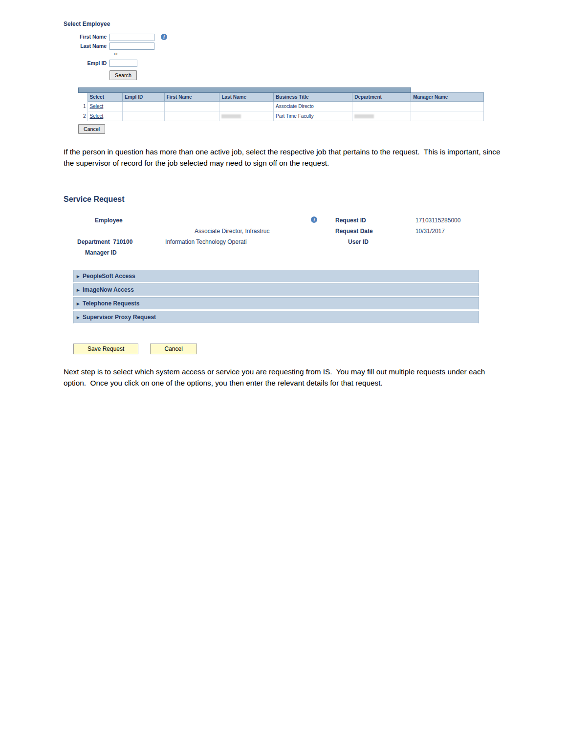Select Employee
| First Name | | i |
| Last Name | | |
| | -- or -- | |
| Empl ID | | |
| | Search | |
| | Select | Empl ID | First Name | Last Name | Business Title | Department | Manager Name |
| --- | --- | --- | --- | --- | --- | --- | --- |
| 1 | Select | | | | Associate Directo | | |
| 2 | Select | | | | Part Time Faculty | | |
Cancel
If the person in question has more than one active job, select the respective job that pertains to the request. This is important, since the supervisor of record for the job selected may need to sign off on the request.
Service Request
| / Employee / / / / Associate Director, Infrastruc / / Department 710100 / Information Technology Operati / / Manager ID / / | i | / Request ID / 17103115285000 / / Request Date / 10/31/2017 / / User ID / / |
▸PeopleSoft Access
▸ImageNow Access
▸Telephone Requests
▸Supervisor Proxy Request
Save Request Cancel
Next step is to select which system access or service you are requesting from IS. You may fill out multiple requests under each option. Once you click on one of the options, you then enter the relevant details for that request.